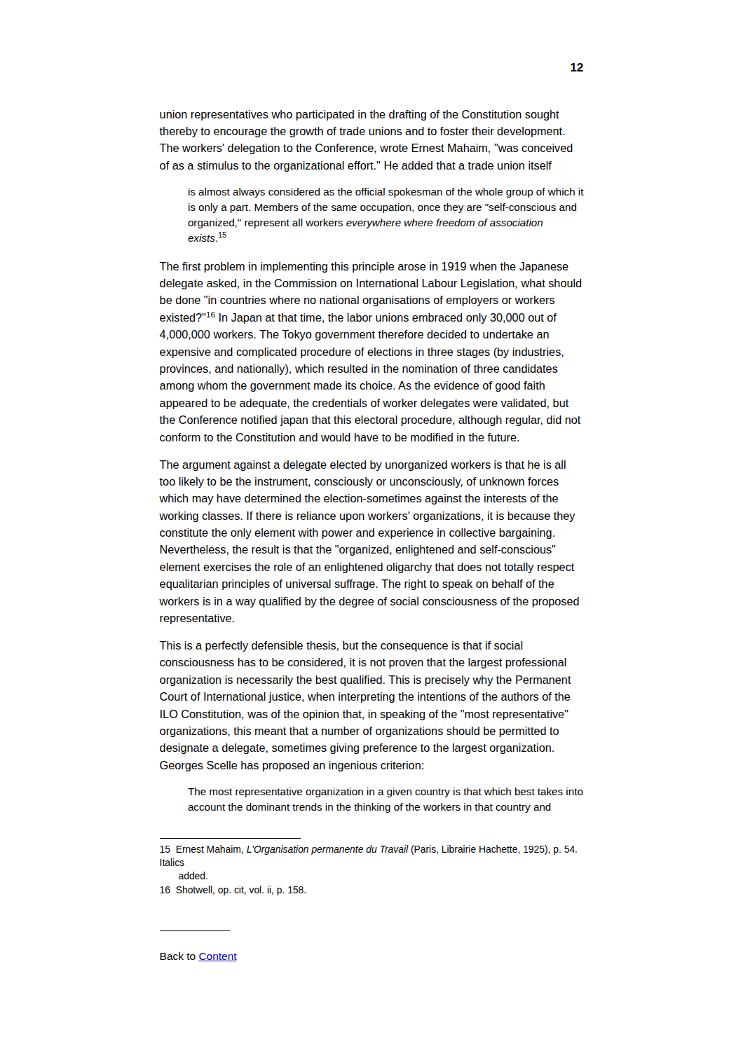12
union representatives who participated in the drafting of the Constitution sought thereby to encourage the growth of trade unions and to foster their development. The workers' delegation to the Conference, wrote Ernest Mahaim, "was conceived of as a stimulus to the organizational effort." He added that a trade union itself
is almost always considered as the official spokesman of the whole group of which it is only a part. Members of the same occupation, once they are "self-conscious and organized," represent all workers everywhere where freedom of association exists.15
The first problem in implementing this principle arose in 1919 when the Japanese delegate asked, in the Commission on International Labour Legislation, what should be done "in countries where no national organisations of employers or workers existed?"16 In Japan at that time, the labor unions embraced only 30,000 out of 4,000,000 workers. The Tokyo government therefore decided to undertake an expensive and complicated procedure of elections in three stages (by industries, provinces, and nationally), which resulted in the nomination of three candidates among whom the government made its choice. As the evidence of good faith appeared to be adequate, the credentials of worker delegates were validated, but the Conference notified japan that this electoral procedure, although regular, did not conform to the Constitution and would have to be modified in the future.
The argument against a delegate elected by unorganized workers is that he is all too likely to be the instrument, consciously or unconsciously, of unknown forces which may have determined the election-sometimes against the interests of the working classes. If there is reliance upon workers' organizations, it is because they constitute the only element with power and experience in collective bargaining. Nevertheless, the result is that the "organized, enlightened and self-conscious" element exercises the role of an enlightened oligarchy that does not totally respect equalitarian principles of universal suffrage. The right to speak on behalf of the workers is in a way qualified by the degree of social consciousness of the proposed representative.
This is a perfectly defensible thesis, but the consequence is that if social consciousness has to be considered, it is not proven that the largest professional organization is necessarily the best qualified. This is precisely why the Permanent Court of International justice, when interpreting the intentions of the authors of the ILO Constitution, was of the opinion that, in speaking of the "most representative" organizations, this meant that a number of organizations should be permitted to designate a delegate, sometimes giving preference to the largest organization. Georges Scelle has proposed an ingenious criterion:
The most representative organization in a given country is that which best takes into account the dominant trends in the thinking of the workers in that country and
15 Ernest Mahaim, L'Organisation permanente du Travail (Paris, Librairie Hachette, 1925), p. 54. Italics added.
16 Shotwell, op. cit, vol. ii, p. 158.
Back to Content